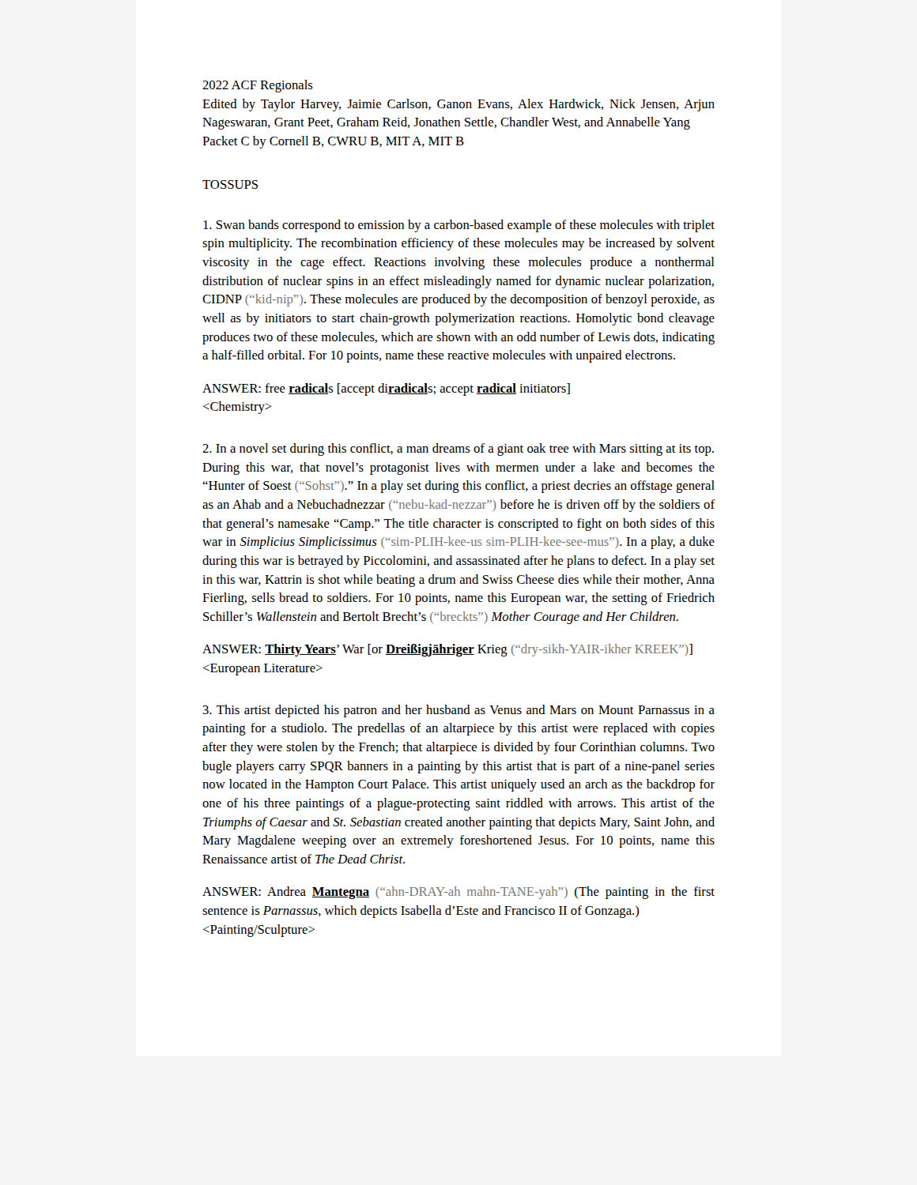2022 ACF Regionals
Edited by Taylor Harvey, Jaimie Carlson, Ganon Evans, Alex Hardwick, Nick Jensen, Arjun Nageswaran, Grant Peet, Graham Reid, Jonathen Settle, Chandler West, and Annabelle Yang
Packet C by Cornell B, CWRU B, MIT A, MIT B
TOSSUPS
1. Swan bands correspond to emission by a carbon-based example of these molecules with triplet spin multiplicity. The recombination efficiency of these molecules may be increased by solvent viscosity in the cage effect. Reactions involving these molecules produce a nonthermal distribution of nuclear spins in an effect misleadingly named for dynamic nuclear polarization, CIDNP (“kid-nip”). These molecules are produced by the decomposition of benzoyl peroxide, as well as by initiators to start chain-growth polymerization reactions. Homolytic bond cleavage produces two of these molecules, which are shown with an odd number of Lewis dots, indicating a half-filled orbital. For 10 points, name these reactive molecules with unpaired electrons.
ANSWER: free radicals [accept diradicals; accept radical initiators]
<Chemistry>
2. In a novel set during this conflict, a man dreams of a giant oak tree with Mars sitting at its top. During this war, that novel’s protagonist lives with mermen under a lake and becomes the “Hunter of Soest (“Sohst”).” In a play set during this conflict, a priest decries an offstage general as an Ahab and a Nebuchadnezzar (“nebu-kad-nezzar”) before he is driven off by the soldiers of that general’s namesake “Camp.” The title character is conscripted to fight on both sides of this war in Simplicius Simplicissimus (“sim-PLIH-kee-us sim-PLIH-kee-see-mus”). In a play, a duke during this war is betrayed by Piccolomini, and assassinated after he plans to defect. In a play set in this war, Kattrin is shot while beating a drum and Swiss Cheese dies while their mother, Anna Fierling, sells bread to soldiers. For 10 points, name this European war, the setting of Friedrich Schiller’s Wallenstein and Bertolt Brecht’s (“breckts”) Mother Courage and Her Children.
ANSWER: Thirty Years’ War [or Dreißigjähriger Krieg (“dry-sikh-YAIR-ikher KREEK”)]
<European Literature>
3. This artist depicted his patron and her husband as Venus and Mars on Mount Parnassus in a painting for a studiolo. The predellas of an altarpiece by this artist were replaced with copies after they were stolen by the French; that altarpiece is divided by four Corinthian columns. Two bugle players carry SPQR banners in a painting by this artist that is part of a nine-panel series now located in the Hampton Court Palace. This artist uniquely used an arch as the backdrop for one of his three paintings of a plague-protecting saint riddled with arrows. This artist of the Triumphs of Caesar and St. Sebastian created another painting that depicts Mary, Saint John, and Mary Magdalene weeping over an extremely foreshortened Jesus. For 10 points, name this Renaissance artist of The Dead Christ.
ANSWER: Andrea Mantegna (“ahn-DRAY-ah mahn-TANE-yah”) (The painting in the first sentence is Parnassus, which depicts Isabella d’Este and Francisco II of Gonzaga.)
<Painting/Sculpture>